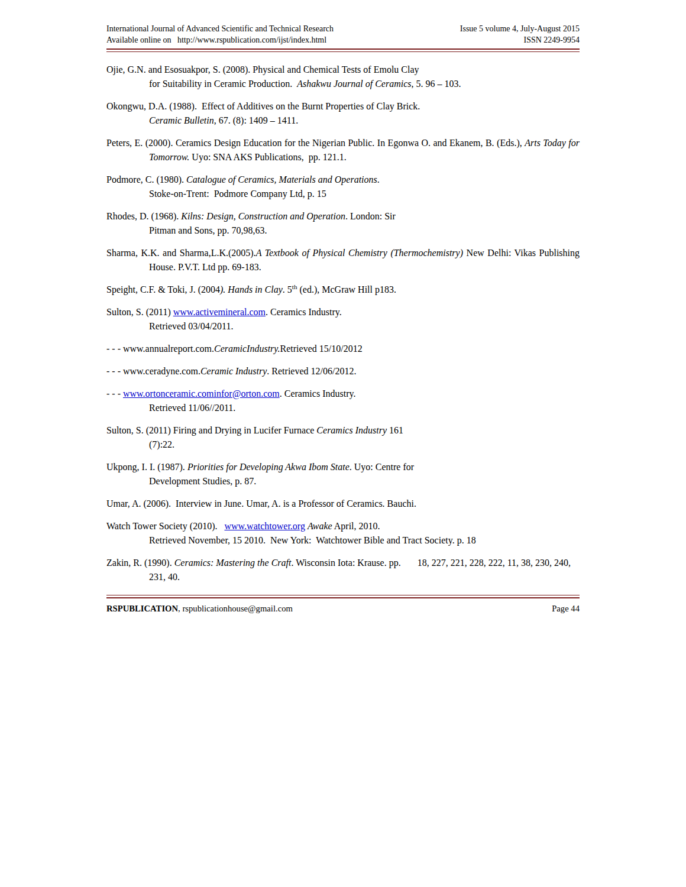International Journal of Advanced Scientific and Technical Research
Available online on http://www.rspublication.com/ijst/index.html
Issue 5 volume 4, July-August 2015
ISSN 2249-9954
Ojie, G.N. and Esosuakpor, S. (2008). Physical and Chemical Tests of Emolu Clay
for Suitability in Ceramic Production. Ashakwu Journal of Ceramics, 5. 96 – 103.
Okongwu, D.A. (1988). Effect of Additives on the Burnt Properties of Clay Brick.
Ceramic Bulletin, 67. (8): 1409 – 1411.
Peters, E. (2000). Ceramics Design Education for the Nigerian Public. In Egonwa O. and Ekanem, B. (Eds.), Arts Today for Tomorrow. Uyo: SNA AKS Publications, pp. 121.1.
Podmore, C. (1980). Catalogue of Ceramics, Materials and Operations.
Stoke-on-Trent: Podmore Company Ltd, p. 15
Rhodes, D. (1968). Kilns: Design, Construction and Operation. London: Sir
Pitman and Sons, pp. 70,98,63.
Sharma, K.K. and Sharma,L.K.(2005).A Textbook of Physical Chemistry (Thermochemistry) New Delhi: Vikas Publishing House. P.V.T. Ltd pp. 69-183.
Speight, C.F. & Toki, J. (2004). Hands in Clay. 5th (ed.), McGraw Hill p183.
Sulton, S. (2011) www.activemineral.com. Ceramics Industry.
Retrieved 03/04/2011.
- - - www.annualreport.com.CeramicIndustry. Retrieved 15/10/2012
- - - www.ceradyne.com.Ceramic Industry. Retrieved 12/06/2012.
- - - www.ortonceramic.cominfor@orton.com. Ceramics Industry.
Retrieved 11/06//2011.
Sulton, S. (2011) Firing and Drying in Lucifer Furnace Ceramics Industry 161
(7):22.
Ukpong, I. I. (1987). Priorities for Developing Akwa Ibom State. Uyo: Centre for
Development Studies, p. 87.
Umar, A. (2006). Interview in June. Umar, A. is a Professor of Ceramics. Bauchi.
Watch Tower Society (2010). www.watchtower.org Awake April, 2010.
Retrieved November, 15 2010. New York: Watchtower Bible and Tract Society. p. 18
Zakin, R. (1990). Ceramics: Mastering the Craft. Wisconsin Iota: Krause. pp. 18, 227, 221, 228, 222, 11, 38, 230, 240, 231, 40.
RSPUBLICATION, rspublicationhouse@gmail.com
Page 44